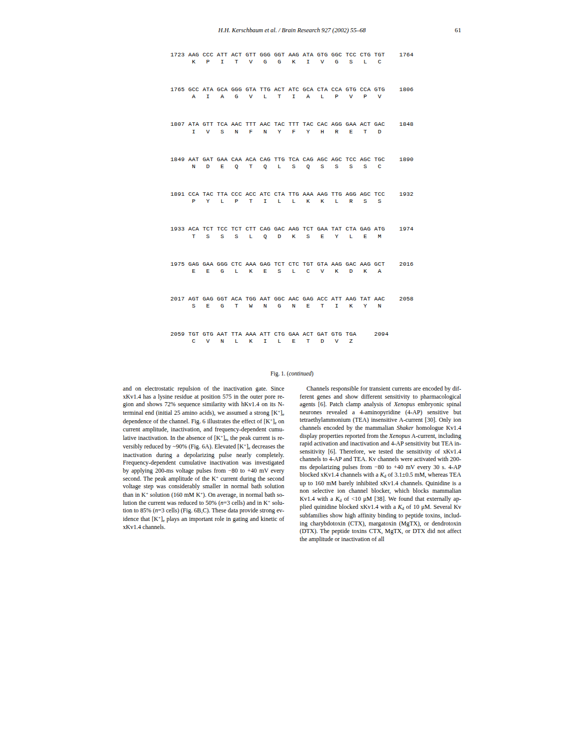H.H. Kerschbaum et al. / Brain Research 927 (2002) 55–68 61
1723 AAG CCC ATT ACT GTT GGG GGT AAG ATA GTG GGC TCC CTG TGT 1764 K P I T V G G K I V G S L C
1765 GCC ATA GCA GGG GTA TTG ACT ATC GCA CTA CCA GTG CCA GTG 1806 A I A G V L T I A L P V P V
1807 ATA GTT TCA AAC TTT AAC TAC TTT TAC CAC AGG GAA ACT GAC 1848 I V S N F N Y F Y H R E T D
1849 AAT GAT GAA CAA ACA CAG TTG TCA CAG AGC AGC TCC AGC TGC 1890 N D E Q T Q L S Q S S S S C
1891 CCA TAC TTA CCC ACC ATC CTA TTG AAA AAG TTG AGG AGC TCC 1932 P Y L P T I L L K K L R S S
1933 ACA TCT TCC TCT CTT CAG GAC AAG TCT GAA TAT CTA GAG ATG 1974 T S S S L Q D K S E Y L E M
1975 GAG GAA GGG CTC AAA GAG TCT CTC TGT GTA AAG GAC AAG GCT 2016 E E G L K E S L C V K D K A
2017 AGT GAG GGT ACA TGG AAT GGC AAC GAG ACC ATT AAG TAT AAC 2058 S E G T W N G N E T I K Y N
2059 TGT GTG AAT TTA AAA ATT CTG GAA ACT GAT GTG TGA 2094 C V N L K I L E T D V Z
Fig. 1. (continued)
and on electrostatic repulsion of the inactivation gate. Since xKv1.4 has a lysine residue at position 575 in the outer pore region and shows 72% sequence similarity with hKv1.4 on its N-terminal end (initial 25 amino acids), we assumed a strong [K+]e dependence of the channel. Fig. 6 illustrates the effect of [K+]e on current amplitude, inactivation, and frequency-dependent cumulative inactivation. In the absence of [K+]e, the peak current is reversibly reduced by ~90% (Fig. 6A). Elevated [K+]e decreases the inactivation during a depolarizing pulse nearly completely. Frequency-dependent cumulative inactivation was investigated by applying 200-ms voltage pulses from −80 to +40 mV every second. The peak amplitude of the K+ current during the second voltage step was considerably smaller in normal bath solution than in K+ solution (160 mM K+). On average, in normal bath solution the current was reduced to 50% (n=3 cells) and in K+ solution to 85% (n=3 cells) (Fig. 6B,C). These data provide strong evidence that [K+]e plays an important role in gating and kinetic of xKv1.4 channels.
Channels responsible for transient currents are encoded by different genes and show different sensitivity to pharmacological agents [6]. Patch clamp analysis of Xenopus embryonic spinal neurones revealed a 4-aminopyridine (4-AP) sensitive but tetraethylammonium (TEA) insensitive A-current [30]. Only ion channels encoded by the mammalian Shaker homologue Kv1.4 display properties reported from the Xenopus A-current, including rapid activation and inactivation and 4-AP sensitivity but TEA insensitivity [6]. Therefore, we tested the sensitivity of xKv1.4 channels to 4-AP and TEA. Kv channels were activated with 200-ms depolarizing pulses from −80 to +40 mV every 30 s. 4-AP blocked xKv1.4 channels with a Kd of 3.1±0.5 mM, whereas TEA up to 160 mM barely inhibited xKv1.4 channels. Quinidine is a non selective ion channel blocker, which blocks mammalian Kv1.4 with a Kd of <10 μM [38]. We found that externally applied quinidine blocked xKv1.4 with a Kd of 10 μM. Several Kv subfamilies show high affinity binding to peptide toxins, including charybdotoxin (CTX), margatoxin (MgTX), or dendrotoxin (DTX). The peptide toxins CTX, MgTX, or DTX did not affect the amplitude or inactivation of all